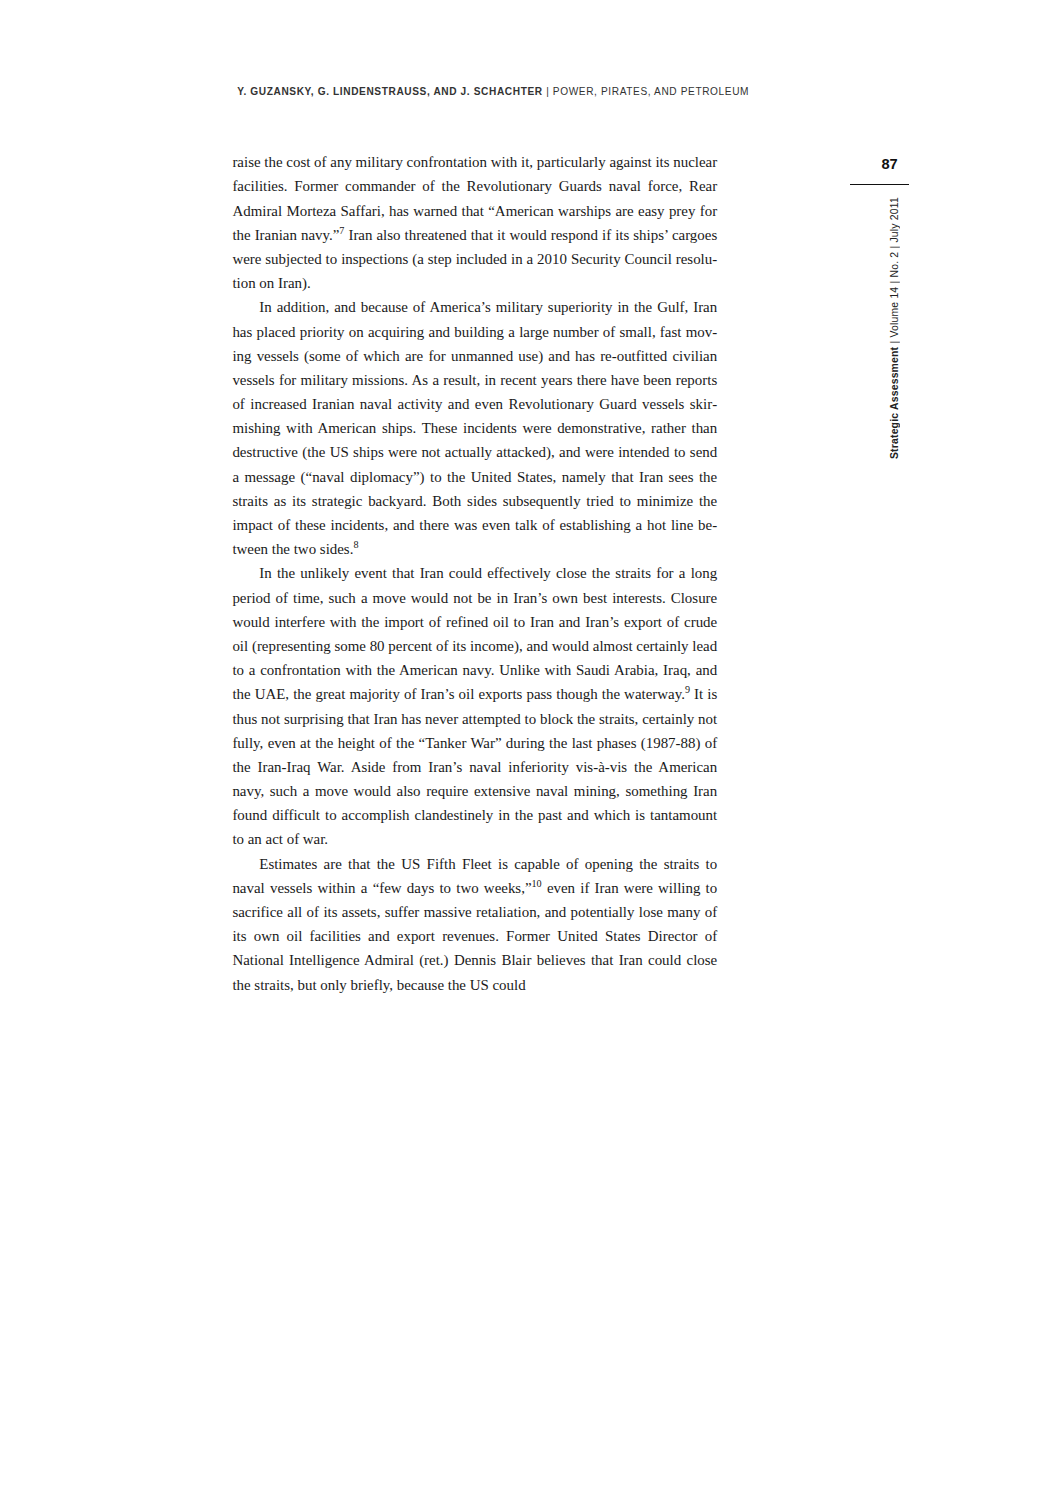Y. GUZANSKY, G. LINDENSTRAUSS, AND J. SCHACHTER | POWER, PIRATES, AND PETROLEUM
87
Strategic Assessment | Volume 14 | No. 2 | July 2011
raise the cost of any military confrontation with it, particularly against its nuclear facilities. Former commander of the Revolutionary Guards naval force, Rear Admiral Morteza Saffari, has warned that “American warships are easy prey for the Iranian navy.”7 Iran also threatened that it would respond if its ships’ cargoes were subjected to inspections (a step included in a 2010 Security Council resolution on Iran).
In addition, and because of America’s military superiority in the Gulf, Iran has placed priority on acquiring and building a large number of small, fast moving vessels (some of which are for unmanned use) and has re-outfitted civilian vessels for military missions. As a result, in recent years there have been reports of increased Iranian naval activity and even Revolutionary Guard vessels skirmishing with American ships. These incidents were demonstrative, rather than destructive (the US ships were not actually attacked), and were intended to send a message (“naval diplomacy”) to the United States, namely that Iran sees the straits as its strategic backyard. Both sides subsequently tried to minimize the impact of these incidents, and there was even talk of establishing a hot line between the two sides.8
In the unlikely event that Iran could effectively close the straits for a long period of time, such a move would not be in Iran’s own best interests. Closure would interfere with the import of refined oil to Iran and Iran’s export of crude oil (representing some 80 percent of its income), and would almost certainly lead to a confrontation with the American navy. Unlike with Saudi Arabia, Iraq, and the UAE, the great majority of Iran’s oil exports pass though the waterway.9 It is thus not surprising that Iran has never attempted to block the straits, certainly not fully, even at the height of the “Tanker War” during the last phases (1987-88) of the Iran-Iraq War. Aside from Iran’s naval inferiority vis-à-vis the American navy, such a move would also require extensive naval mining, something Iran found difficult to accomplish clandestinely in the past and which is tantamount to an act of war.
Estimates are that the US Fifth Fleet is capable of opening the straits to naval vessels within a “few days to two weeks,”10 even if Iran were willing to sacrifice all of its assets, suffer massive retaliation, and potentially lose many of its own oil facilities and export revenues. Former United States Director of National Intelligence Admiral (ret.) Dennis Blair believes that Iran could close the straits, but only briefly, because the US could